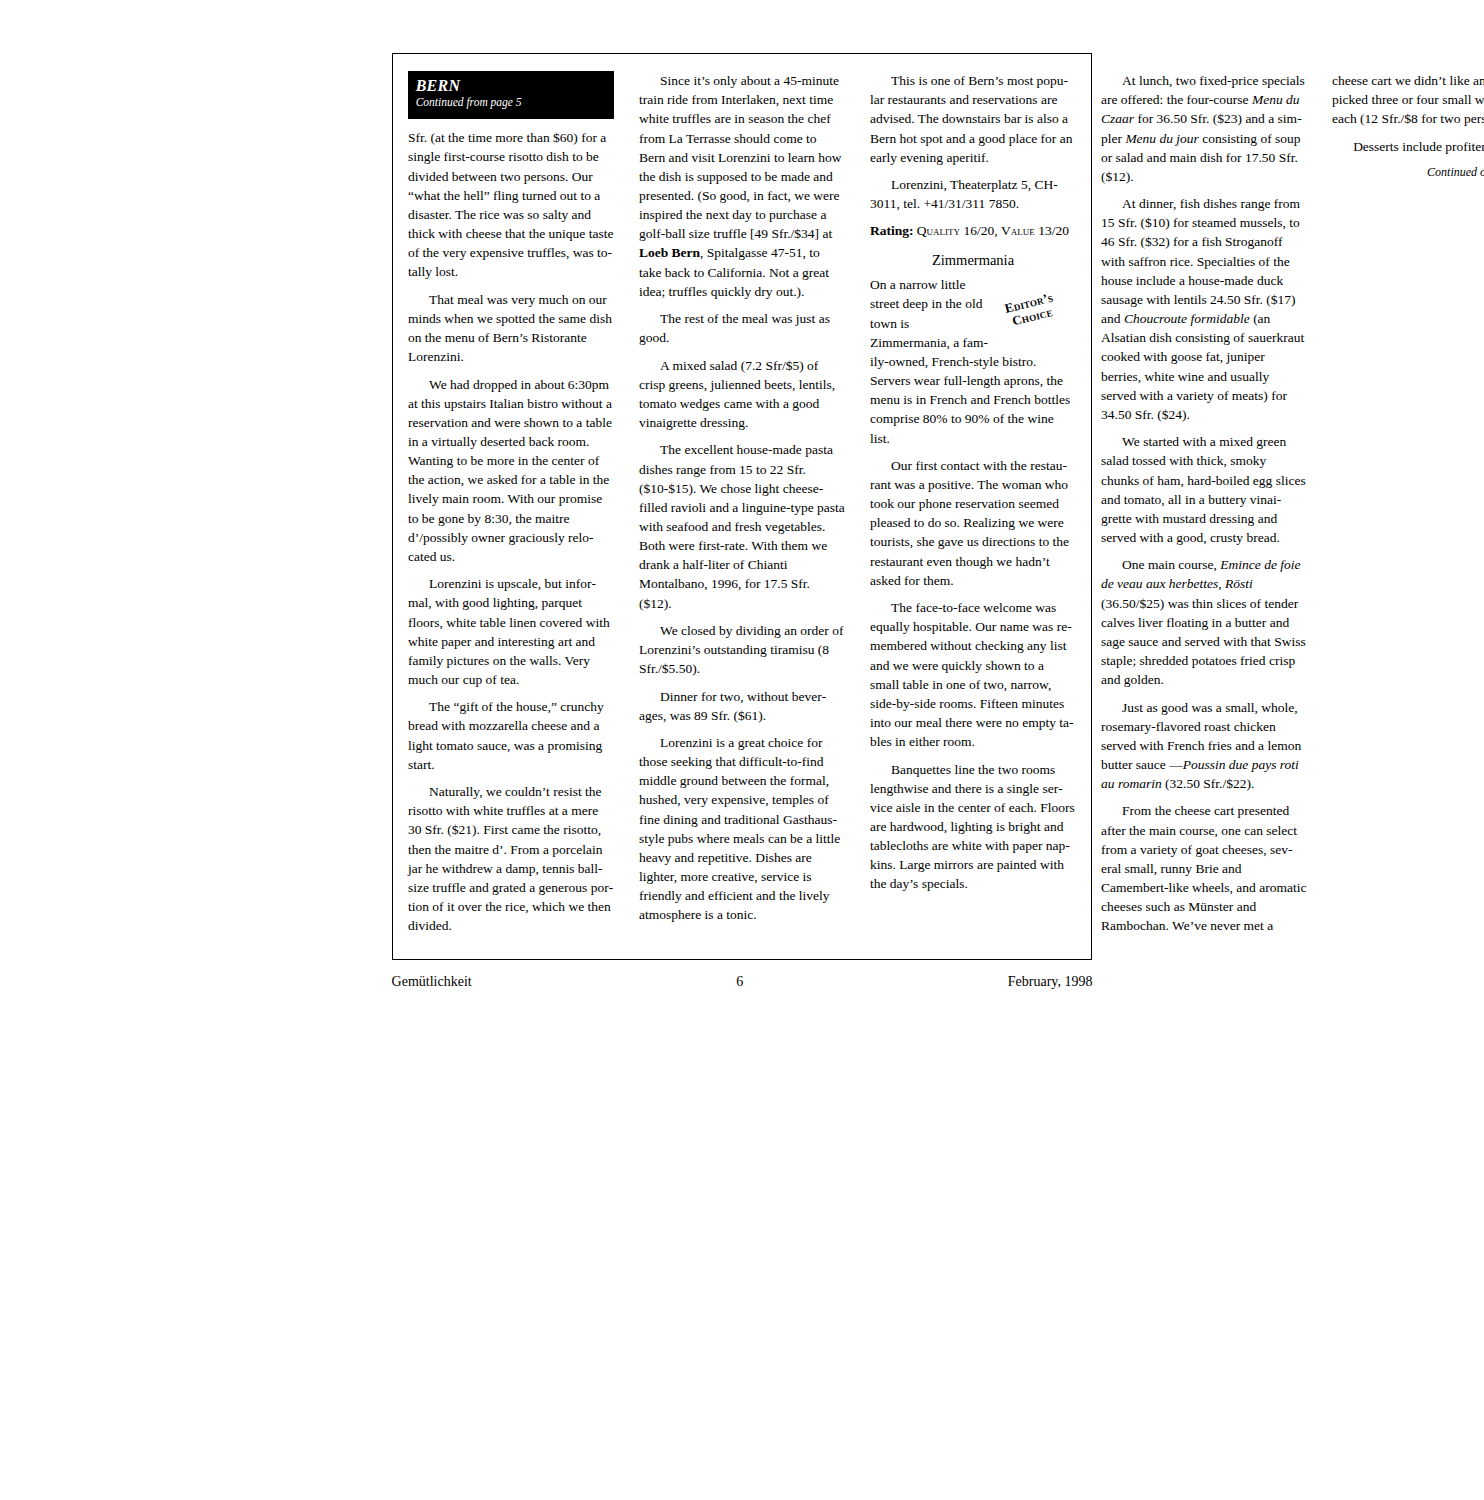BERN
Continued from page 5
Sfr. (at the time more than $60) for a single first-course risotto dish to be divided between two persons. Our “what the hell” fling turned out to a disaster. The rice was so salty and thick with cheese that the unique taste of the very expensive truffles, was totally lost.
That meal was very much on our minds when we spotted the same dish on the menu of Bern’s Ristorante Lorenzini.
We had dropped in about 6:30pm at this upstairs Italian bistro without a reservation and were shown to a table in a virtually deserted back room. Wanting to be more in the center of the action, we asked for a table in the lively main room. With our promise to be gone by 8:30, the maitre d’/possibly owner graciously relocated us.
Lorenzini is upscale, but informal, with good lighting, parquet floors, white table linen covered with white paper and interesting art and family pictures on the walls. Very much our cup of tea.
The “gift of the house,” crunchy bread with mozzarella cheese and a light tomato sauce, was a promising start.
Naturally, we couldn’t resist the risotto with white truffles at a mere 30 Sfr. ($21). First came the risotto, then the maitre d’. From a porcelain jar he withdrew a damp, tennis ball-size truffle and grated a generous portion of it over the rice, which we then divided.
Since it’s only about a 45-minute train ride from Interlaken, next time white truffles are in season the chef from La Terrasse should come to Bern and visit Lorenzini to learn how the dish is supposed to be made and presented. (So good, in fact, we were inspired the next day to purchase a golf-ball size truffle [49 Sfr./$34] at Loeb Bern, Spitalgasse 47-51, to take back to California. Not a great idea; truffles quickly dry out.).
The rest of the meal was just as good.
A mixed salad (7.2 Sfr/$5) of crisp greens, julienned beets, lentils, tomato wedges came with a good vinaigrette dressing.
The excellent house-made pasta dishes range from 15 to 22 Sfr. ($10-$15). We chose light cheese-filled ravioli and a linguine-type pasta with seafood and fresh vegetables. Both were first-rate. With them we drank a half-liter of Chianti Montalbano, 1996, for 17.5 Sfr. ($12).
We closed by dividing an order of Lorenzini’s outstanding tiramisu (8 Sfr./$5.50).
Dinner for two, without beverages, was 89 Sfr. ($61).
Lorenzini is a great choice for those seeking that difficult-to-find middle ground between the formal, hushed, very expensive, temples of fine dining and traditional Gasthaus-style pubs where meals can be a little heavy and repetitive. Dishes are lighter, more creative, service is friendly and efficient and the lively atmosphere is a tonic.
This is one of Bern’s most popular restaurants and reservations are advised. The downstairs bar is also a Bern hot spot and a good place for an early evening aperitif.
Lorenzini, Theaterplatz 5, CH-3011, tel. +41/31/311 7850.
Rating: Quality 16/20, Value 13/20
Zimmermania
Editor’s Choice
On a narrow little street deep in the old town is Zimmermania, a family-owned, French-style bistro. Servers wear full-length aprons, the menu is in French and French bottles comprise 80% to 90% of the wine list.
Our first contact with the restaurant was a positive. The woman who took our phone reservation seemed pleased to do so. Realizing we were tourists, she gave us directions to the restaurant even though we hadn’t asked for them.
The face-to-face welcome was equally hospitable. Our name was remembered without checking any list and we were quickly shown to a small table in one of two, narrow, side-by-side rooms. Fifteen minutes into our meal there were no empty tables in either room.
Banquettes line the two rooms lengthwise and there is a single service aisle in the center of each. Floors are hardwood, lighting is bright and tablecloths are white with paper napkins. Large mirrors are painted with the day’s specials.
At lunch, two fixed-price specials are offered: the four-course Menu du Czaar for 36.50 Sfr. ($23) and a simpler Menu du jour consisting of soup or salad and main dish for 17.50 Sfr. ($12).
At dinner, fish dishes range from 15 Sfr. ($10) for steamed mussels, to 46 Sfr. ($32) for a fish Stroganoff with saffron rice. Specialties of the house include a house-made duck sausage with lentils 24.50 Sfr. ($17) and Choucroute formidable (an Alsatian dish consisting of sauerkraut cooked with goose fat, juniper berries, white wine and usually served with a variety of meats) for 34.50 Sfr. ($24).
We started with a mixed green salad tossed with thick, smoky chunks of ham, hard-boiled egg slices and tomato, all in a buttery vinaigrette with mustard dressing and served with a good, crusty bread.
One main course, Emince de foie de veau aux herbettes, Rösti (36.50/$25) was thin slices of tender calves liver floating in a butter and sage sauce and served with that Swiss staple; shredded potatoes fried crisp and golden.
Just as good was a small, whole, rosemary-flavored roast chicken served with French fries and a lemon butter sauce —Poussin due pays roti au romarin (32.50 Sfr./$22).
From the cheese cart presented after the main course, one can select from a variety of goat cheeses, several small, runny Brie and Camembert-like wheels, and aromatic cheeses such as Münster and Rambochan. We’ve never met a cheese cart we didn’t like and so picked three or four small wedges each (12 Sfr./$8 for two persons).
Desserts include profiteroles,
Continued on page 8…
Gemütlichkeit
6
February, 1998